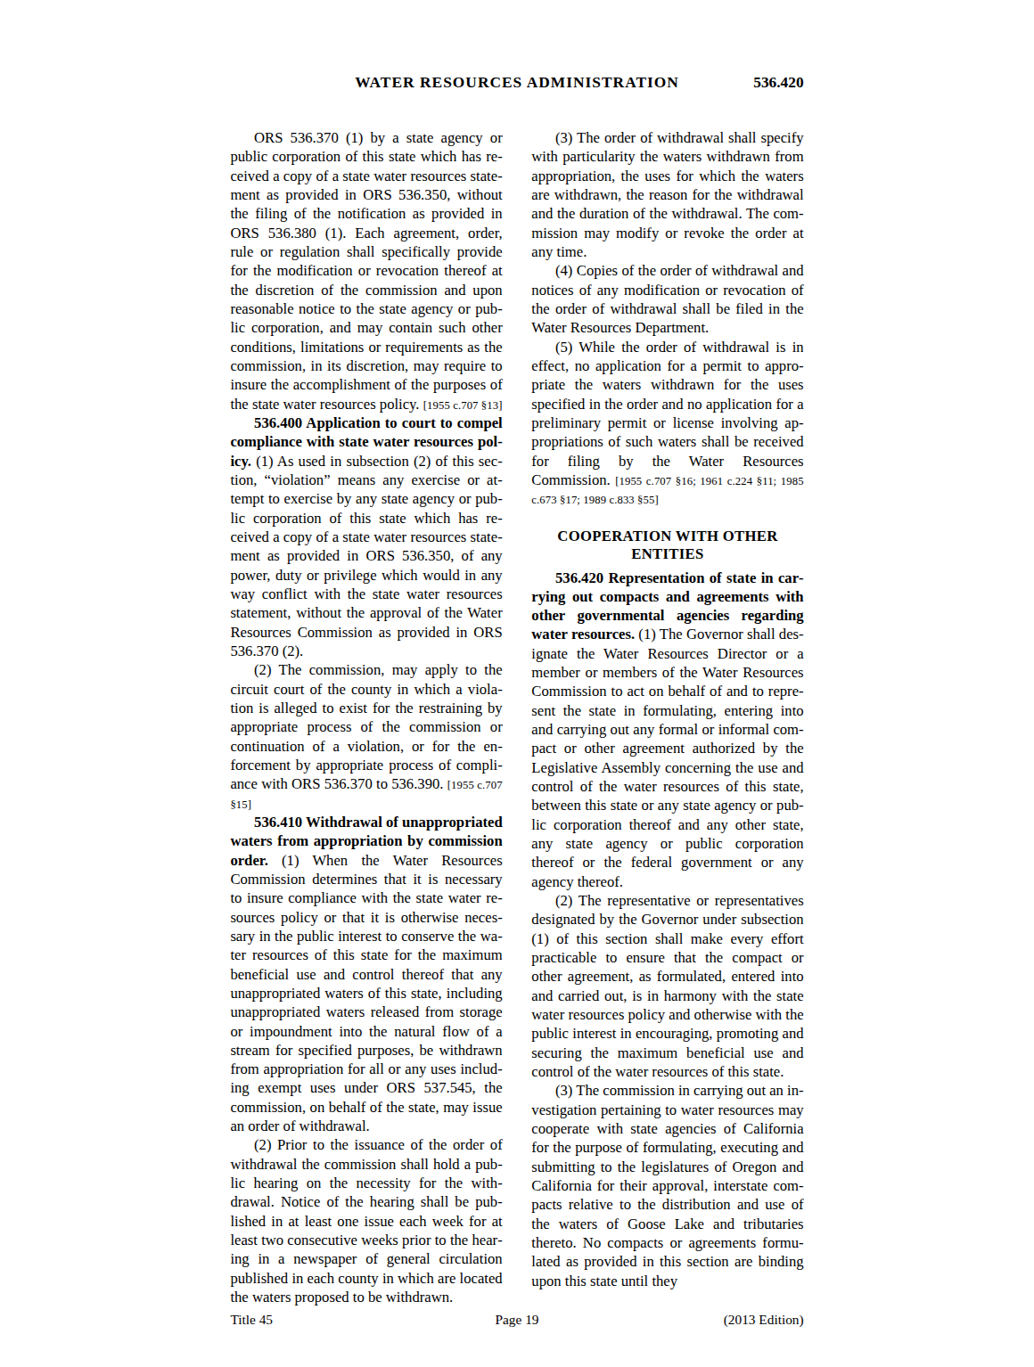WATER RESOURCES ADMINISTRATION 536.420
ORS 536.370 (1) by a state agency or public corporation of this state which has received a copy of a state water resources statement as provided in ORS 536.350, without the filing of the notification as provided in ORS 536.380 (1). Each agreement, order, rule or regulation shall specifically provide for the modification or revocation thereof at the discretion of the commission and upon reasonable notice to the state agency or public corporation, and may contain such other conditions, limitations or requirements as the commission, in its discretion, may require to insure the accomplishment of the purposes of the state water resources policy. [1955 c.707 §13]
536.400 Application to court to compel compliance with state water resources policy. (1) As used in subsection (2) of this section, “violation” means any exercise or attempt to exercise by any state agency or public corporation of this state which has received a copy of a state water resources statement as provided in ORS 536.350, of any power, duty or privilege which would in any way conflict with the state water resources statement, without the approval of the Water Resources Commission as provided in ORS 536.370 (2).
(2) The commission, may apply to the circuit court of the county in which a violation is alleged to exist for the restraining by appropriate process of the commission or continuation of a violation, or for the enforcement by appropriate process of compliance with ORS 536.370 to 536.390. [1955 c.707 §15]
536.410 Withdrawal of unappropriated waters from appropriation by commission order. (1) When the Water Resources Commission determines that it is necessary to insure compliance with the state water resources policy or that it is otherwise necessary in the public interest to conserve the water resources of this state for the maximum beneficial use and control thereof that any unappropriated waters of this state, including unappropriated waters released from storage or impoundment into the natural flow of a stream for specified purposes, be withdrawn from appropriation for all or any uses including exempt uses under ORS 537.545, the commission, on behalf of the state, may issue an order of withdrawal.
(2) Prior to the issuance of the order of withdrawal the commission shall hold a public hearing on the necessity for the withdrawal. Notice of the hearing shall be published in at least one issue each week for at least two consecutive weeks prior to the hearing in a newspaper of general circulation published in each county in which are located the waters proposed to be withdrawn.
(3) The order of withdrawal shall specify with particularity the waters withdrawn from appropriation, the uses for which the waters are withdrawn, the reason for the withdrawal and the duration of the withdrawal. The commission may modify or revoke the order at any time.
(4) Copies of the order of withdrawal and notices of any modification or revocation of the order of withdrawal shall be filed in the Water Resources Department.
(5) While the order of withdrawal is in effect, no application for a permit to appropriate the waters withdrawn for the uses specified in the order and no application for a preliminary permit or license involving appropriations of such waters shall be received for filing by the Water Resources Commission. [1955 c.707 §16; 1961 c.224 §11; 1985 c.673 §17; 1989 c.833 §55]
COOPERATION WITH OTHER
ENTITIES
536.420 Representation of state in carrying out compacts and agreements with other governmental agencies regarding water resources. (1) The Governor shall designate the Water Resources Director or a member or members of the Water Resources Commission to act on behalf of and to represent the state in formulating, entering into and carrying out any formal or informal compact or other agreement authorized by the Legislative Assembly concerning the use and control of the water resources of this state, between this state or any state agency or public corporation thereof and any other state, any state agency or public corporation thereof or the federal government or any agency thereof.
(2) The representative or representatives designated by the Governor under subsection (1) of this section shall make every effort practicable to ensure that the compact or other agreement, as formulated, entered into and carried out, is in harmony with the state water resources policy and otherwise with the public interest in encouraging, promoting and securing the maximum beneficial use and control of the water resources of this state.
(3) The commission in carrying out an investigation pertaining to water resources may cooperate with state agencies of California for the purpose of formulating, executing and submitting to the legislatures of Oregon and California for their approval, interstate compacts relative to the distribution and use of the waters of Goose Lake and tributaries thereto. No compacts or agreements formulated as provided in this section are binding upon this state until they
Title 45 Page 19 (2013 Edition)